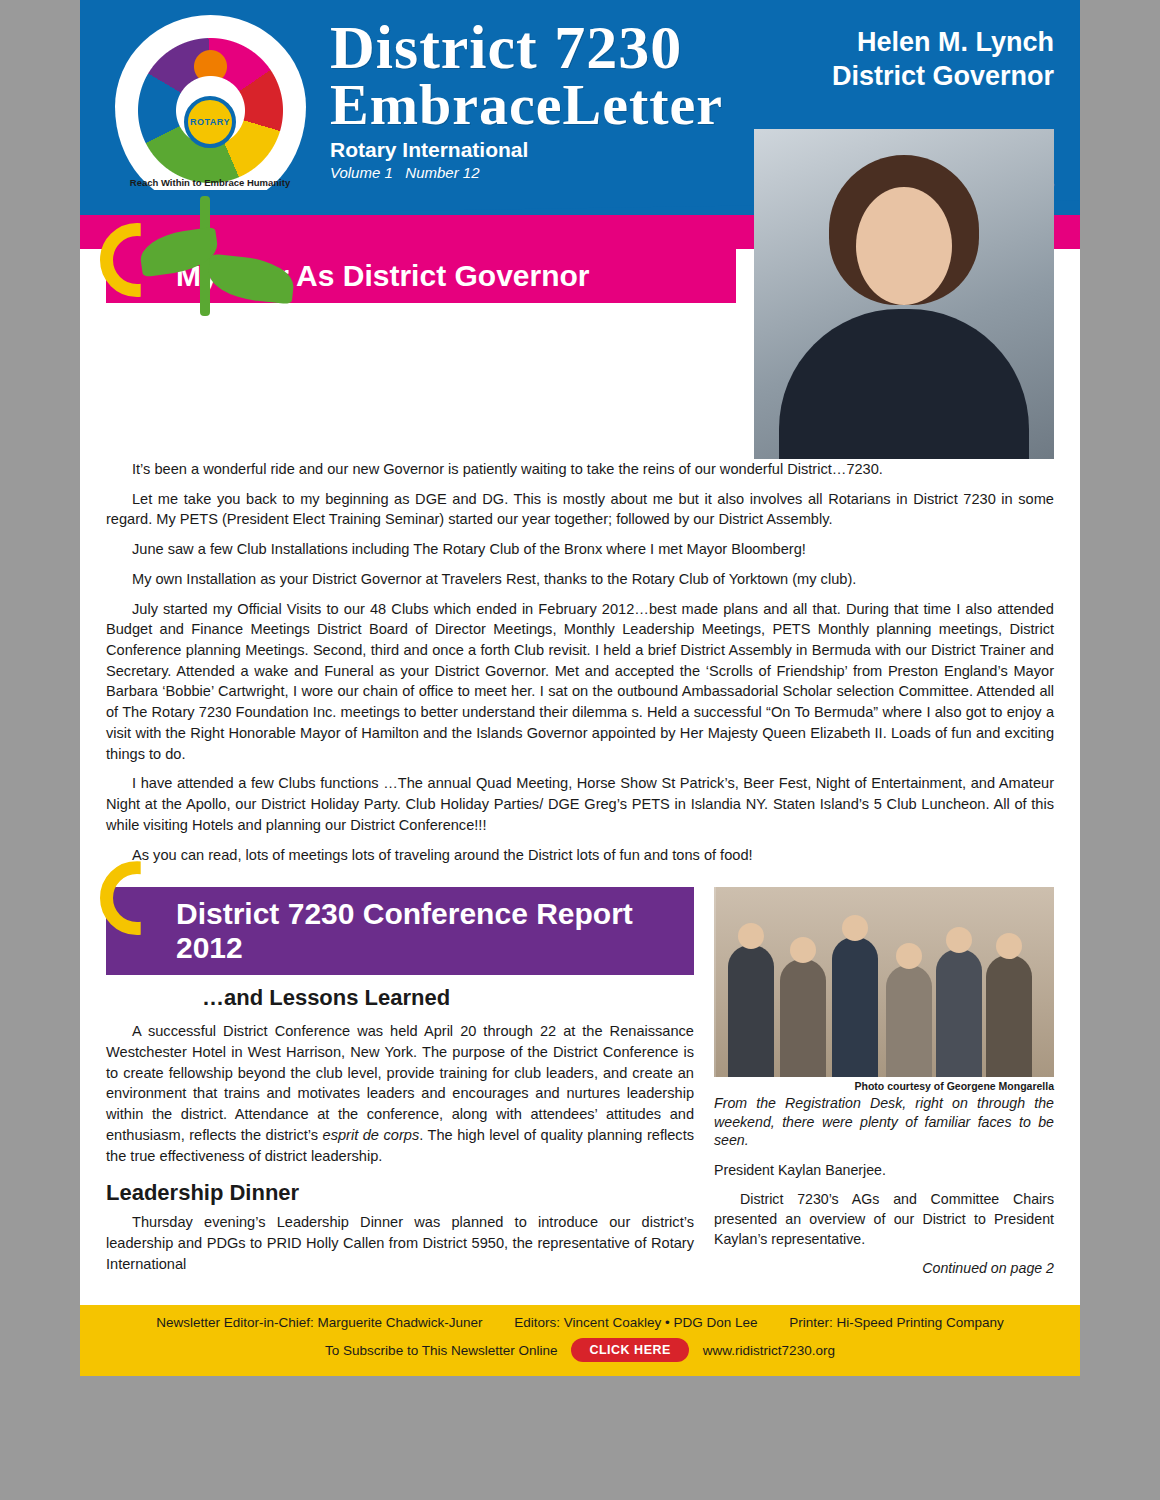ROTARY
Reach Within to Embrace Humanity
District 7230EmbraceLetter
Rotary International
Volume 1 Number 12
Helen M. Lynch
District Governor
June 2012
My Year As District Governor
It’s been a wonderful ride and our new Governor is patiently waiting to take the reins of our wonderful District…7230.
Let me take you back to my beginning as DGE and DG. This is mostly about me but it also involves all Rotarians in District 7230 in some regard. My PETS (President Elect Training Seminar) started our year together; followed by our District Assembly.
June saw a few Club Installations including The Rotary Club of the Bronx where I met Mayor Bloomberg!
My own Installation as your District Governor at Travelers Rest, thanks to the Rotary Club of Yorktown (my club).
July started my Official Visits to our 48 Clubs which ended in February 2012…best made plans and all that. During that time I also attended Budget and Finance Meetings District Board of Director Meetings, Monthly Leadership Meetings, PETS Monthly planning meetings, District Conference planning Meetings. Second, third and once a forth Club revisit. I held a brief District Assembly in Bermuda with our District Trainer and Secretary. Attended a wake and Funeral as your District Governor. Met and accepted the ‘Scrolls of Friendship’ from Preston England’s Mayor Barbara ‘Bobbie’ Cartwright, I wore our chain of office to meet her. I sat on the outbound Ambassadorial Scholar selection Committee. Attended all of The Rotary 7230 Foundation Inc. meetings to better understand their dilemma s. Held a successful “On To Bermuda” where I also got to enjoy a visit with the Right Honorable Mayor of Hamilton and the Islands Governor appointed by Her Majesty Queen Elizabeth II. Loads of fun and exciting things to do.
I have attended a few Clubs functions …The annual Quad Meeting, Horse Show St Patrick’s, Beer Fest, Night of Entertainment, and Amateur Night at the Apollo, our District Holiday Party. Club Holiday Parties/ DGE Greg’s PETS in Islandia NY. Staten Island’s 5 Club Luncheon. All of this while visiting Hotels and planning our District Conference!!!
As you can read, lots of meetings lots of traveling around the District lots of fun and tons of food!
District 7230 Conference Report 2012
…and Lessons Learned
A successful District Conference was held April 20 through 22 at the Renaissance Westchester Hotel in West Harrison, New York. The purpose of the District Conference is to create fellowship beyond the club level, provide training for club leaders, and create an environment that trains and motivates leaders and encourages and nurtures leadership within the district. Attendance at the conference, along with attendees’ attitudes and enthusiasm, reflects the district’s esprit de corps. The high level of quality planning reflects the true effectiveness of district leadership.
Leadership Dinner
Thursday evening’s Leadership Dinner was planned to introduce our district’s leadership and PDGs to PRID Holly Callen from District 5950, the representative of Rotary International
Photo courtesy of Georgene Mongarella
From the Registration Desk, right on through the weekend, there were plenty of familiar faces to be seen.
President Kaylan Banerjee.
District 7230’s AGs and Committee Chairs presented an overview of our District to President Kaylan’s representative.
Continued on page 2
Newsletter Editor-in-Chief: Marguerite Chadwick-Juner Editors: Vincent Coakley • PDG Don Lee Printer: Hi-Speed Printing Company
To Subscribe to This Newsletter Online CLICK HERE www.ridistrict7230.org